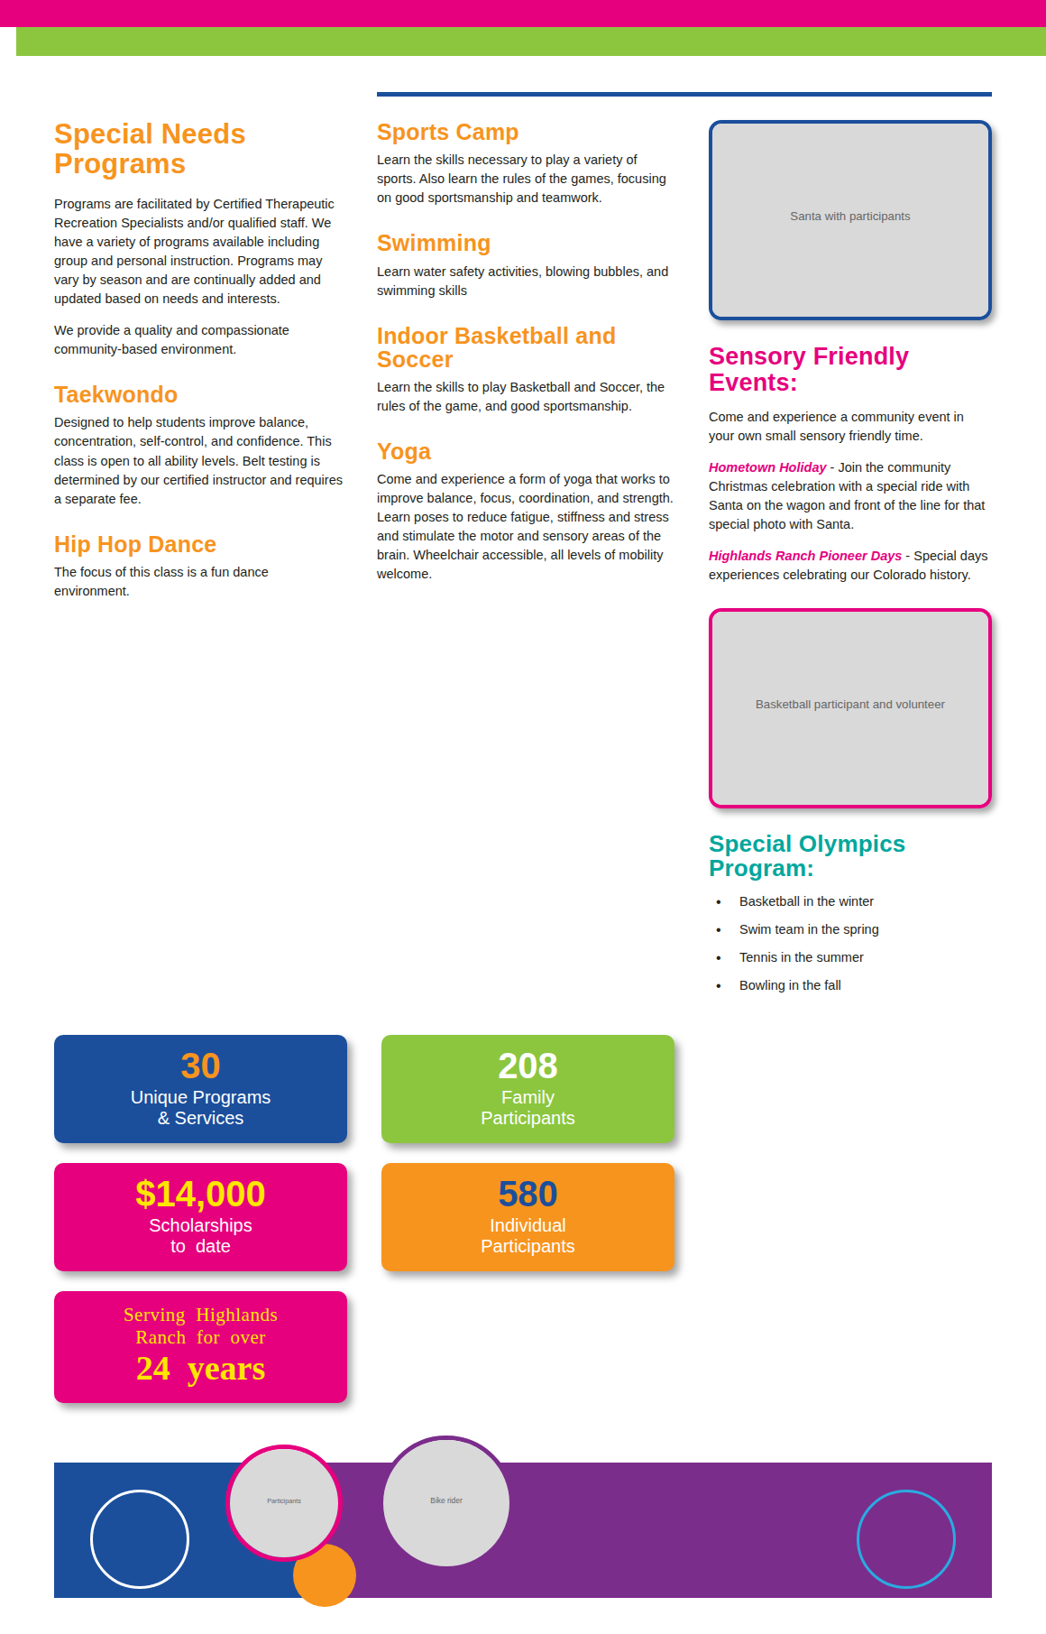Special Needs Programs
Programs are facilitated by Certified Therapeutic Recreation Specialists and/or qualified staff. We have a variety of programs available including group and personal instruction. Programs may vary by season and are continually added and updated based on needs and interests.
We provide a quality and compassionate community-based environment.
Taekwondo
Designed to help students improve balance, concentration, self-control, and confidence. This class is open to all ability levels. Belt testing is determined by our certified instructor and requires a separate fee.
Hip Hop Dance
The focus of this class is a fun dance environment.
Sports Camp
Learn the skills necessary to play a variety of sports. Also learn the rules of the games, focusing on good sportsmanship and teamwork.
Swimming
Learn water safety activities, blowing bubbles, and swimming skills
Indoor Basketball and Soccer
Learn the skills to play Basketball and Soccer, the rules of the game, and good sportsmanship.
Yoga
Come and experience a form of yoga that works to improve balance, focus, coordination, and strength. Learn poses to reduce fatigue, stiffness and stress and stimulate the motor and sensory areas of the brain. Wheelchair accessible, all levels of mobility welcome.
Sensory Friendly Events:
Come and experience a community event in your own small sensory friendly time.
Hometown Holiday - Join the community Christmas celebration with a special ride with Santa on the wagon and front of the line for that special photo with Santa.
Highlands Ranch Pioneer Days - Special days experiences celebrating our Colorado history.
Special Olympics Program:
Basketball in the winter
Swim team in the spring
Tennis in the summer
Bowling in the fall
30 Unique Programs
& Services
208 Family
Participants
$14,000 Scholarships
to date
580 Individual
Participants
Serving Highlands
Ranch for over 24 years